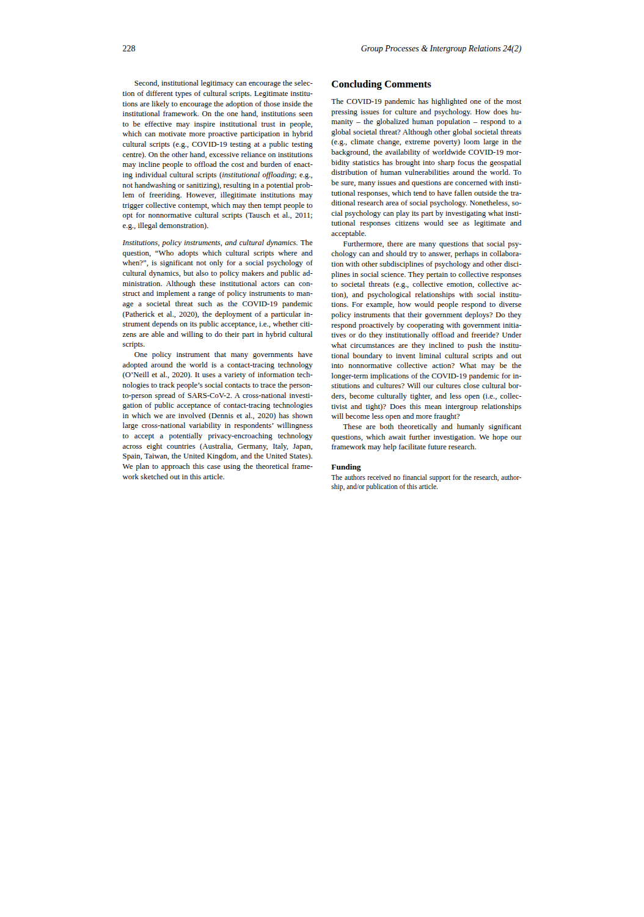228 Group Processes & Intergroup Relations 24(2)
Second, institutional legitimacy can encourage the selection of different types of cultural scripts. Legitimate institutions are likely to encourage the adoption of those inside the institutional framework. On the one hand, institutions seen to be effective may inspire institutional trust in people, which can motivate more proactive participation in hybrid cultural scripts (e.g., COVID-19 testing at a public testing centre). On the other hand, excessive reliance on institutions may incline people to offload the cost and burden of enacting individual cultural scripts (institutional offloading; e.g., not handwashing or sanitizing), resulting in a potential problem of freeriding. However, illegitimate institutions may trigger collective contempt, which may then tempt people to opt for nonnormative cultural scripts (Tausch et al., 2011; e.g., illegal demonstration).
Institutions, policy instruments, and cultural dynamics. The question, “Who adopts which cultural scripts where and when?”, is significant not only for a social psychology of cultural dynamics, but also to policy makers and public administration. Although these institutional actors can construct and implement a range of policy instruments to manage a societal threat such as the COVID-19 pandemic (Patherick et al., 2020), the deployment of a particular instrument depends on its public acceptance, i.e., whether citizens are able and willing to do their part in hybrid cultural scripts.
One policy instrument that many governments have adopted around the world is a contact-tracing technology (O’Neill et al., 2020). It uses a variety of information technologies to track people’s social contacts to trace the person-to-person spread of SARS-CoV-2. A cross-national investigation of public acceptance of contact-tracing technologies in which we are involved (Dennis et al., 2020) has shown large cross-national variability in respondents’ willingness to accept a potentially privacy-encroaching technology across eight countries (Australia, Germany, Italy, Japan, Spain, Taiwan, the United Kingdom, and the United States). We plan to approach this case using the theoretical framework sketched out in this article.
Concluding Comments
The COVID-19 pandemic has highlighted one of the most pressing issues for culture and psychology. How does humanity – the globalized human population – respond to a global societal threat? Although other global societal threats (e.g., climate change, extreme poverty) loom large in the background, the availability of worldwide COVID-19 morbidity statistics has brought into sharp focus the geospatial distribution of human vulnerabilities around the world. To be sure, many issues and questions are concerned with institutional responses, which tend to have fallen outside the traditional research area of social psychology. Nonetheless, social psychology can play its part by investigating what institutional responses citizens would see as legitimate and acceptable.
Furthermore, there are many questions that social psychology can and should try to answer, perhaps in collaboration with other subdisciplines of psychology and other disciplines in social science. They pertain to collective responses to societal threats (e.g., collective emotion, collective action), and psychological relationships with social institutions. For example, how would people respond to diverse policy instruments that their government deploys? Do they respond proactively by cooperating with government initiatives or do they institutionally offload and freeride? Under what circumstances are they inclined to push the institutional boundary to invent liminal cultural scripts and out into nonnormative collective action? What may be the longer-term implications of the COVID-19 pandemic for institutions and cultures? Will our cultures close cultural borders, become culturally tighter, and less open (i.e., collectivist and tight)? Does this mean intergroup relationships will become less open and more fraught?
These are both theoretically and humanly significant questions, which await further investigation. We hope our framework may help facilitate future research.
Funding
The authors received no financial support for the research, authorship, and/or publication of this article.